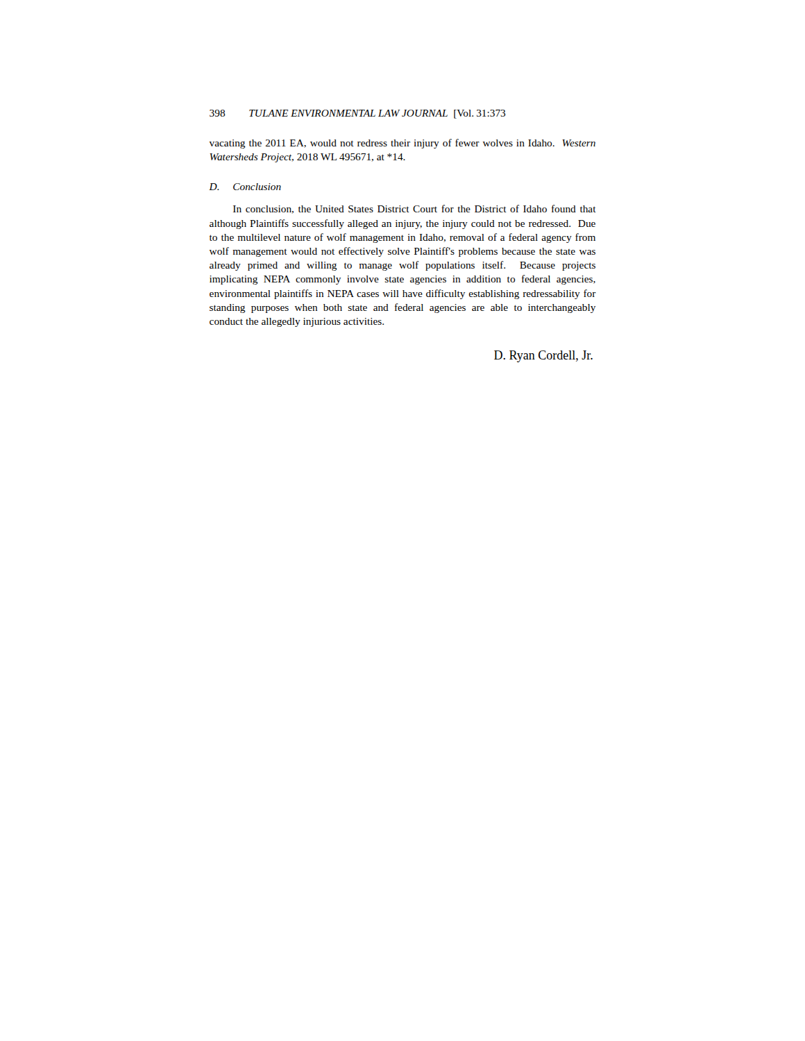398 TULANE ENVIRONMENTAL LAW JOURNAL [Vol. 31:373
vacating the 2011 EA, would not redress their injury of fewer wolves in Idaho. Western Watersheds Project, 2018 WL 495671, at *14.
D. Conclusion
In conclusion, the United States District Court for the District of Idaho found that although Plaintiffs successfully alleged an injury, the injury could not be redressed. Due to the multilevel nature of wolf management in Idaho, removal of a federal agency from wolf management would not effectively solve Plaintiff's problems because the state was already primed and willing to manage wolf populations itself. Because projects implicating NEPA commonly involve state agencies in addition to federal agencies, environmental plaintiffs in NEPA cases will have difficulty establishing redressability for standing purposes when both state and federal agencies are able to interchangeably conduct the allegedly injurious activities.
D. Ryan Cordell, Jr.